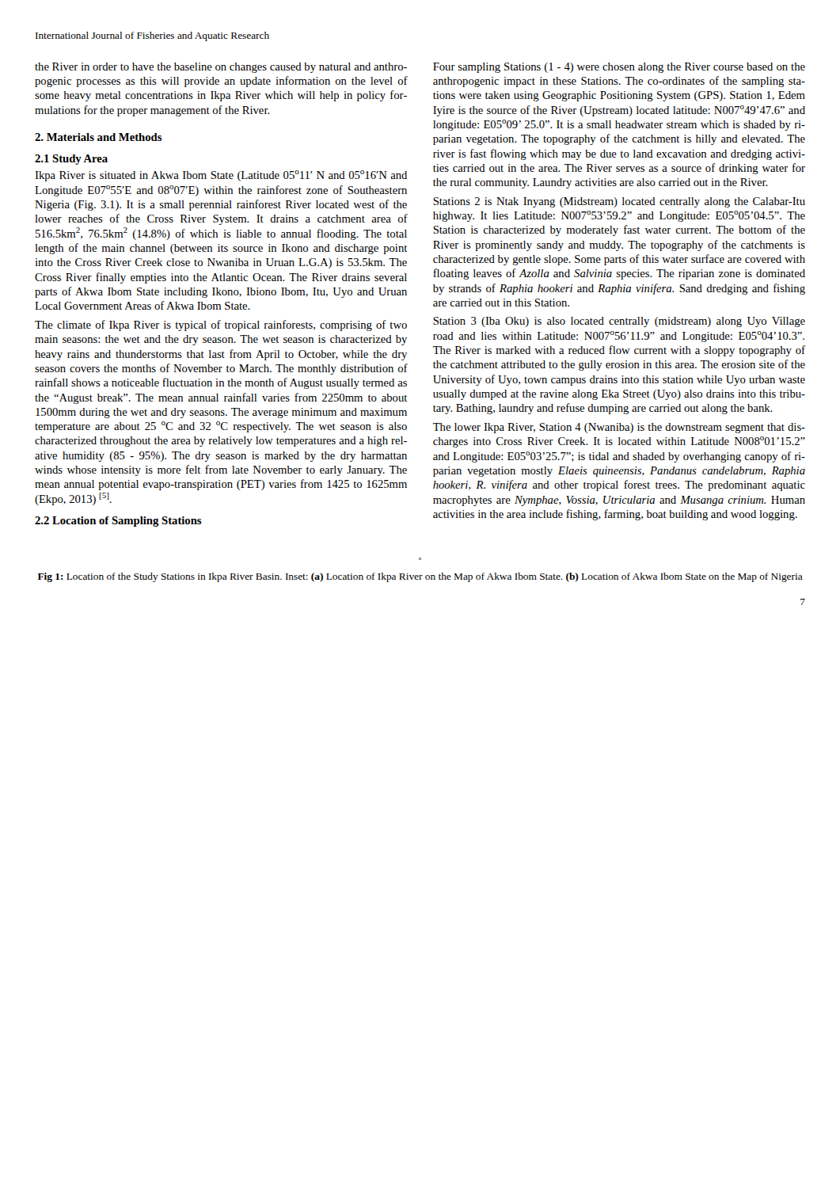International Journal of Fisheries and Aquatic Research
the River in order to have the baseline on changes caused by natural and anthropogenic processes as this will provide an update information on the level of some heavy metal concentrations in Ikpa River which will help in policy formulations for the proper management of the River.
2. Materials and Methods
2.1 Study Area
Ikpa River is situated in Akwa Ibom State (Latitude 05o11′ N and 05o16′N and Longitude E07o55′E and 08o07′E) within the rainforest zone of Southeastern Nigeria (Fig. 3.1). It is a small perennial rainforest River located west of the lower reaches of the Cross River System. It drains a catchment area of 516.5km2, 76.5km2 (14.8%) of which is liable to annual flooding. The total length of the main channel (between its source in Ikono and discharge point into the Cross River Creek close to Nwaniba in Uruan L.G.A) is 53.5km. The Cross River finally empties into the Atlantic Ocean. The River drains several parts of Akwa Ibom State including Ikono, Ibiono Ibom, Itu, Uyo and Uruan Local Government Areas of Akwa Ibom State.
The climate of Ikpa River is typical of tropical rainforests, comprising of two main seasons: the wet and the dry season. The wet season is characterized by heavy rains and thunderstorms that last from April to October, while the dry season covers the months of November to March. The monthly distribution of rainfall shows a noticeable fluctuation in the month of August usually termed as the “August break”. The mean annual rainfall varies from 2250mm to about 1500mm during the wet and dry seasons. The average minimum and maximum temperature are about 25 oC and 32 oC respectively. The wet season is also characterized throughout the area by relatively low temperatures and a high relative humidity (85 - 95%). The dry season is marked by the dry harmattan winds whose intensity is more felt from late November to early January. The mean annual potential evapo-transpiration (PET) varies from 1425 to 1625mm (Ekpo, 2013) [5].
2.2 Location of Sampling Stations
Four sampling Stations (1 - 4) were chosen along the River course based on the anthropogenic impact in these Stations. The co-ordinates of the sampling stations were taken using Geographic Positioning System (GPS). Station 1, Edem Iyire is the source of the River (Upstream) located latitude: N007o49’47.6” and longitude: E05o09’ 25.0”. It is a small headwater stream which is shaded by riparian vegetation. The topography of the catchment is hilly and elevated. The river is fast flowing which may be due to land excavation and dredging activities carried out in the area. The River serves as a source of drinking water for the rural community. Laundry activities are also carried out in the River.
Stations 2 is Ntak Inyang (Midstream) located centrally along the Calabar-Itu highway. It lies Latitude: N007o53’59.2” and Longitude: E05o05’04.5”. The Station is characterized by moderately fast water current. The bottom of the River is prominently sandy and muddy. The topography of the catchments is characterized by gentle slope. Some parts of this water surface are covered with floating leaves of Azolla and Salvinia species. The riparian zone is dominated by strands of Raphia hookeri and Raphia vinifera. Sand dredging and fishing are carried out in this Station.
Station 3 (Iba Oku) is also located centrally (midstream) along Uyo Village road and lies within Latitude: N007o56’11.9” and Longitude: E05o04’10.3”. The River is marked with a reduced flow current with a sloppy topography of the catchment attributed to the gully erosion in this area. The erosion site of the University of Uyo, town campus drains into this station while Uyo urban waste usually dumped at the ravine along Eka Street (Uyo) also drains into this tributary. Bathing, laundry and refuse dumping are carried out along the bank.
The lower Ikpa River, Station 4 (Nwaniba) is the downstream segment that discharges into Cross River Creek. It is located within Latitude N008o01’15.2” and Longitude: E05o03’25.7”; is tidal and shaded by overhanging canopy of riparian vegetation mostly Elaeis quineensis, Pandanus candelabrum, Raphia hookeri, R. vinifera and other tropical forest trees. The predominant aquatic macrophytes are Nymphae, Vossia, Utricularia and Musanga crinium. Human activities in the area include fishing, farming, boat building and wood logging.
Fig 1: Location of the Study Stations in Ikpa River Basin. Inset: (a) Location of Ikpa River on the Map of Akwa Ibom State. (b) Location of Akwa Ibom State on the Map of Nigeria
7